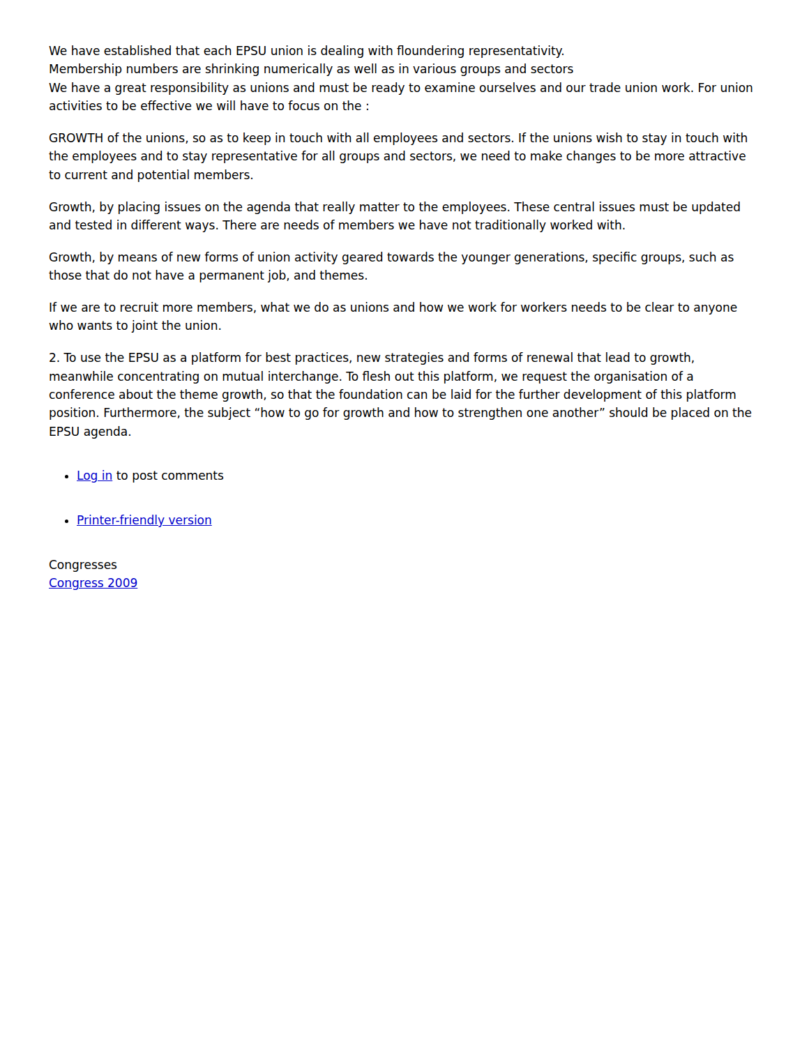We have established that each EPSU union is dealing with floundering representativity.
Membership numbers are shrinking numerically as well as in various groups and sectors
We have a great responsibility as unions and must be ready to examine ourselves and our trade union work. For union activities to be effective we will have to focus on the :
GROWTH of the unions, so as to keep in touch with all employees and sectors. If the unions wish to stay in touch with the employees and to stay representative for all groups and sectors, we need to make changes to be more attractive to current and potential members.
Growth, by placing issues on the agenda that really matter to the employees. These central issues must be updated and tested in different ways. There are needs of members we have not traditionally worked with.
Growth, by means of new forms of union activity geared towards the younger generations, specific groups, such as those that do not have a permanent job, and themes.
If we are to recruit more members, what we do as unions and how we work for workers needs to be clear to anyone who wants to joint the union.
2. To use the EPSU as a platform for best practices, new strategies and forms of renewal that lead to growth, meanwhile concentrating on mutual interchange. To flesh out this platform, we request the organisation of a conference about the theme growth, so that the foundation can be laid for the further development of this platform position. Furthermore, the subject “how to go for growth and how to strengthen one another” should be placed on the EPSU agenda.
Log in to post comments
Printer-friendly version
Congresses
Congress 2009